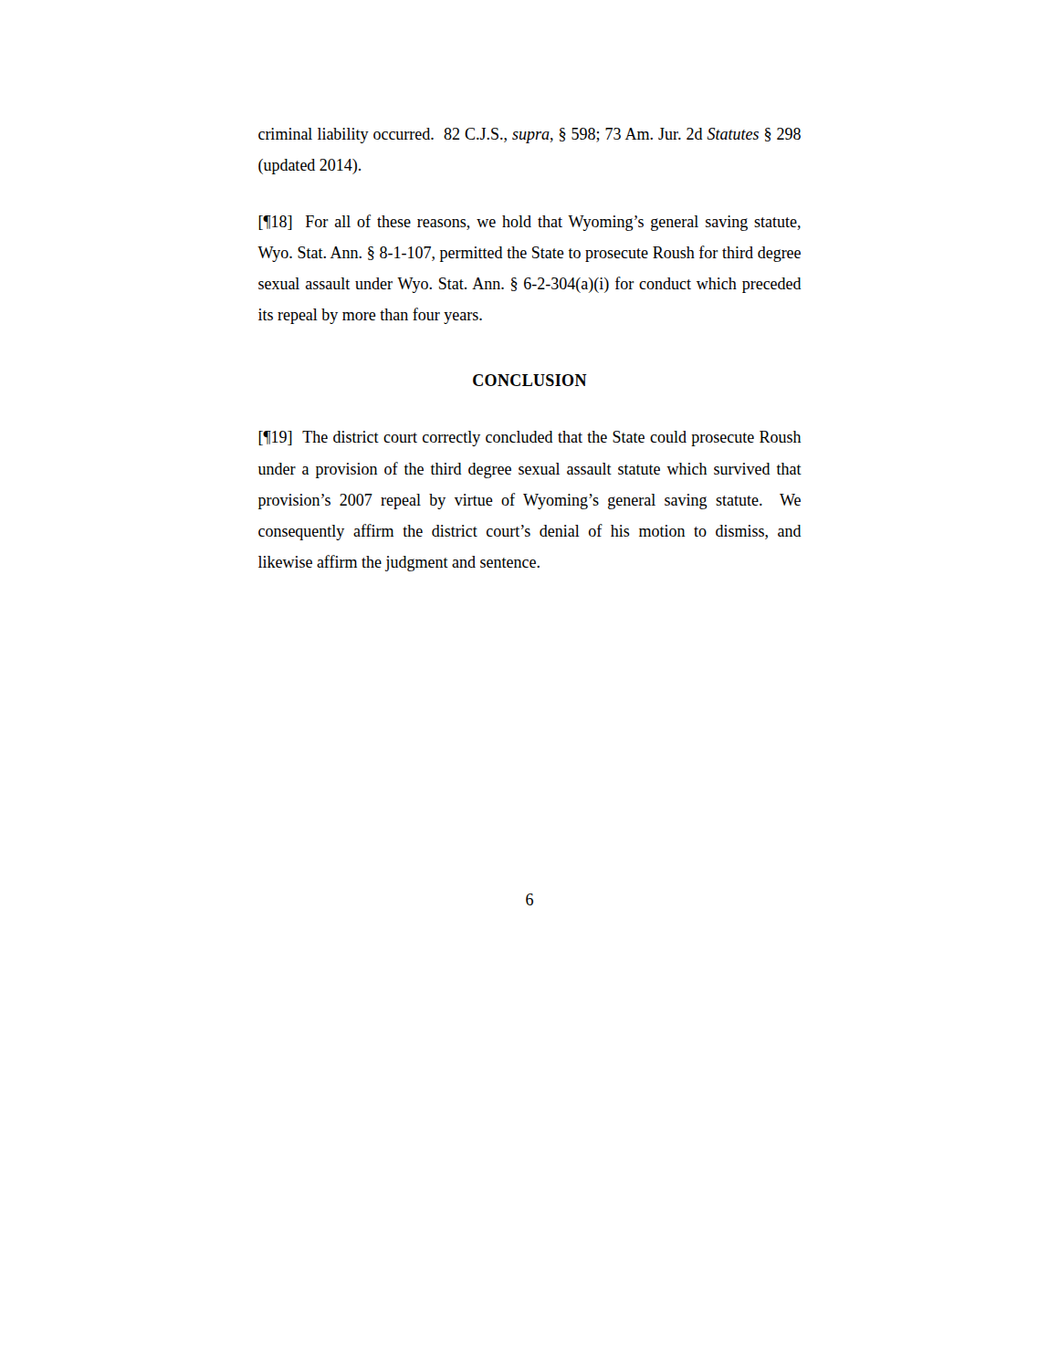criminal liability occurred. 82 C.J.S., supra, § 598; 73 Am. Jur. 2d Statutes § 298 (updated 2014).
[¶18] For all of these reasons, we hold that Wyoming’s general saving statute, Wyo. Stat. Ann. § 8-1-107, permitted the State to prosecute Roush for third degree sexual assault under Wyo. Stat. Ann. § 6-2-304(a)(i) for conduct which preceded its repeal by more than four years.
CONCLUSION
[¶19] The district court correctly concluded that the State could prosecute Roush under a provision of the third degree sexual assault statute which survived that provision’s 2007 repeal by virtue of Wyoming’s general saving statute. We consequently affirm the district court’s denial of his motion to dismiss, and likewise affirm the judgment and sentence.
6